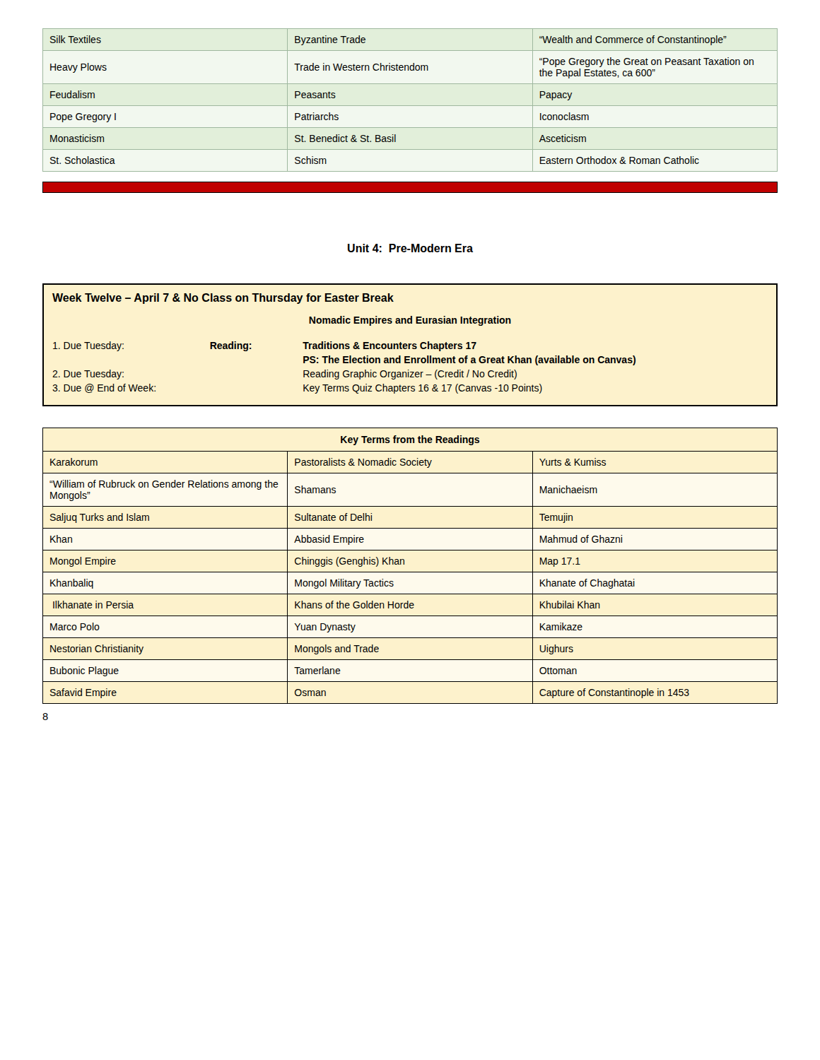| Silk Textiles | Byzantine Trade | “Wealth and Commerce of Constantinople” |
| Heavy Plows | Trade in Western Christendom | “Pope Gregory the Great on Peasant Taxation on the Papal Estates, ca 600” |
| Feudalism | Peasants | Papacy |
| Pope Gregory I | Patriarchs | Iconoclasm |
| Monasticism | St. Benedict & St. Basil | Asceticism |
| St. Scholastica | Schism | Eastern Orthodox & Roman Catholic |
Unit 4: Pre-Modern Era
Week Twelve – April 7 & No Class on Thursday for Easter Break
Nomadic Empires and Eurasian Integration
| 1. Due Tuesday: | Reading: | Traditions & Encounters Chapters 17 |
| | | PS: The Election and Enrollment of a Great Khan (available on Canvas) |
| 2. Due Tuesday: | | Reading Graphic Organizer – (Credit / No Credit) |
| 3. Due @ End of Week: | | Key Terms Quiz Chapters 16 & 17 (Canvas -10 Points) |
| Key Terms from the Readings |
| --- |
| Karakorum | Pastoralists & Nomadic Society | Yurts & Kumiss |
| “William of Rubruck on Gender Relations among the Mongols” | Shamans | Manichaeism |
| Saljuq Turks and Islam | Sultanate of Delhi | Temujin |
| Khan | Abbasid Empire | Mahmud of Ghazni |
| Mongol Empire | Chinggis (Genghis) Khan | Map 17.1 |
| Khanbaliq | Mongol Military Tactics | Khanate of Chaghatai |
| Ilkhanate in Persia | Khans of the Golden Horde | Khubilai Khan |
| Marco Polo | Yuan Dynasty | Kamikaze |
| Nestorian Christianity | Mongols and Trade | Uighurs |
| Bubonic Plague | Tamerlane | Ottoman |
| Safavid Empire | Osman | Capture of Constantinople in 1453 |
8